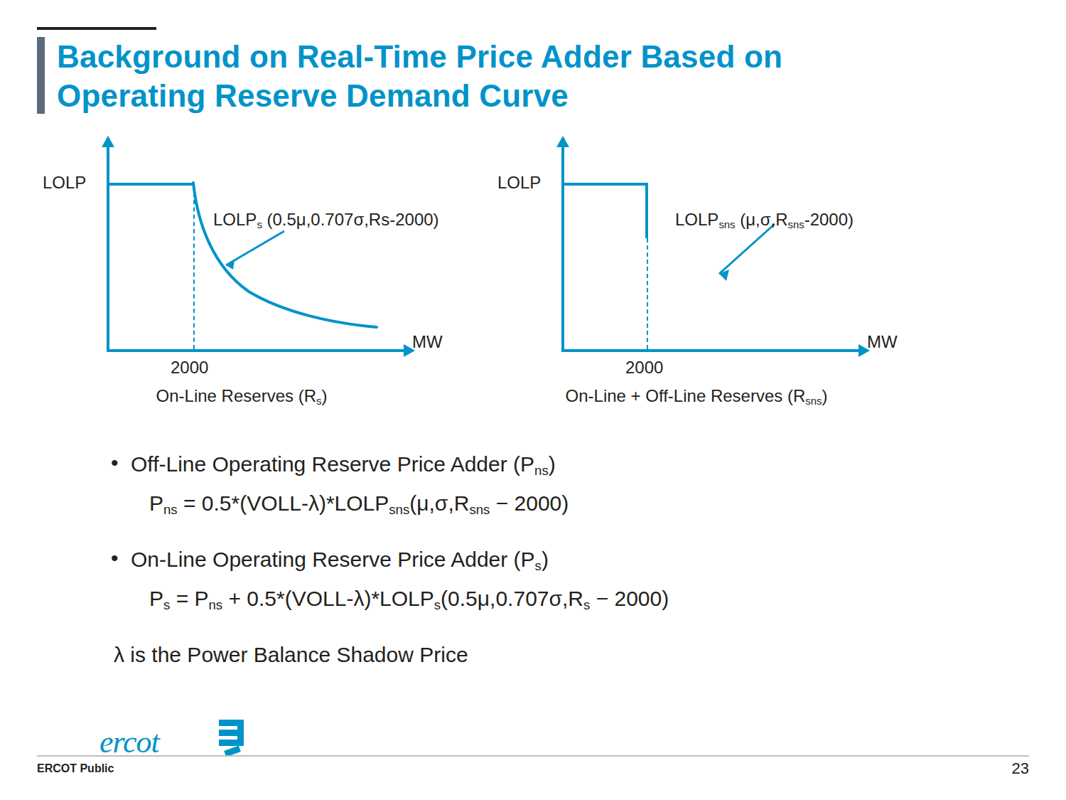Background on Real-Time Price Adder Based on
Operating Reserve Demand Curve
LOLP
MW
2000
LOLPs (0.5μ,0.707σ,Rs-2000)
On-Line Reserves (Rs)
LOLP
MW
2000
LOLPsns (μ,σ,Rsns-2000)
On-Line + Off-Line Reserves (Rsns)
Off-Line Operating Reserve Price Adder (Pns)
Pns = 0.5*(VOLL-λ)*LOLPsns(μ,σ,Rsns − 2000)
On-Line Operating Reserve Price Adder (Ps)
Ps = Pns + 0.5*(VOLL-λ)*LOLPs(0.5μ,0.707σ,Rs − 2000)
λ is the Power Balance Shadow Price
ercot
ERCOT Public
23